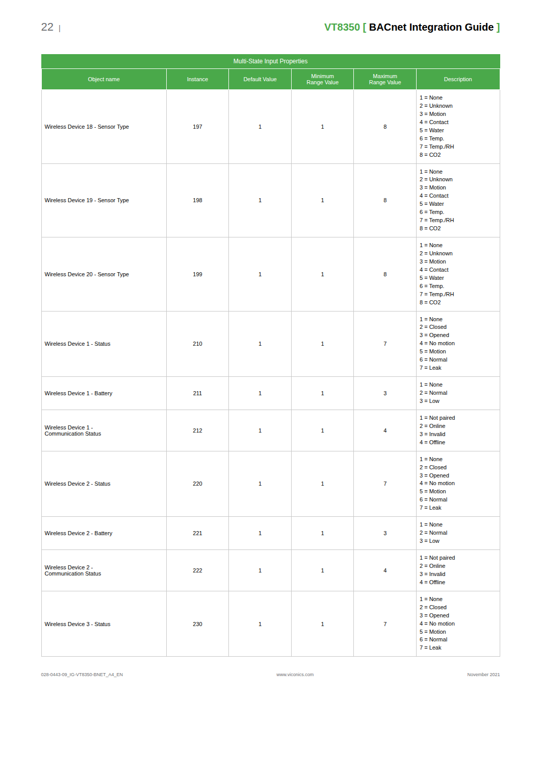22 |
VT8350 [ BACnet Integration Guide ]
Multi-State Input Properties
| Object name | Instance | Default Value | Minimum Range Value | Maximum Range Value | Description |
| --- | --- | --- | --- | --- | --- |
| Wireless Device 18 - Sensor Type | 197 | 1 | 1 | 8 | 1 = None 2 = Unknown 3 = Motion 4 = Contact 5 = Water 6 = Temp. 7 = Temp./RH 8 = CO2 |
| Wireless Device 19 - Sensor Type | 198 | 1 | 1 | 8 | 1 = None 2 = Unknown 3 = Motion 4 = Contact 5 = Water 6 = Temp. 7 = Temp./RH 8 = CO2 |
| Wireless Device 20 - Sensor Type | 199 | 1 | 1 | 8 | 1 = None 2 = Unknown 3 = Motion 4 = Contact 5 = Water 6 = Temp. 7 = Temp./RH 8 = CO2 |
| Wireless Device 1 - Status | 210 | 1 | 1 | 7 | 1 = None 2 = Closed 3 = Opened 4 = No motion 5 = Motion 6 = Normal 7 = Leak |
| Wireless Device 1 - Battery | 211 | 1 | 1 | 3 | 1 = None 2 = Normal 3 = Low |
| Wireless Device 1 - Communication Status | 212 | 1 | 1 | 4 | 1 = Not paired 2 = Online 3 = Invalid 4 = Offline |
| Wireless Device 2 - Status | 220 | 1 | 1 | 7 | 1 = None 2 = Closed 3 = Opened 4 = No motion 5 = Motion 6 = Normal 7 = Leak |
| Wireless Device 2 - Battery | 221 | 1 | 1 | 3 | 1 = None 2 = Normal 3 = Low |
| Wireless Device 2 - Communication Status | 222 | 1 | 1 | 4 | 1 = Not paired 2 = Online 3 = Invalid 4 = Offline |
| Wireless Device 3 - Status | 230 | 1 | 1 | 7 | 1 = None 2 = Closed 3 = Opened 4 = No motion 5 = Motion 6 = Normal 7 = Leak |
028-0443-09_IG-VT8350-BNET_A4_EN
www.viconics.com
November 2021